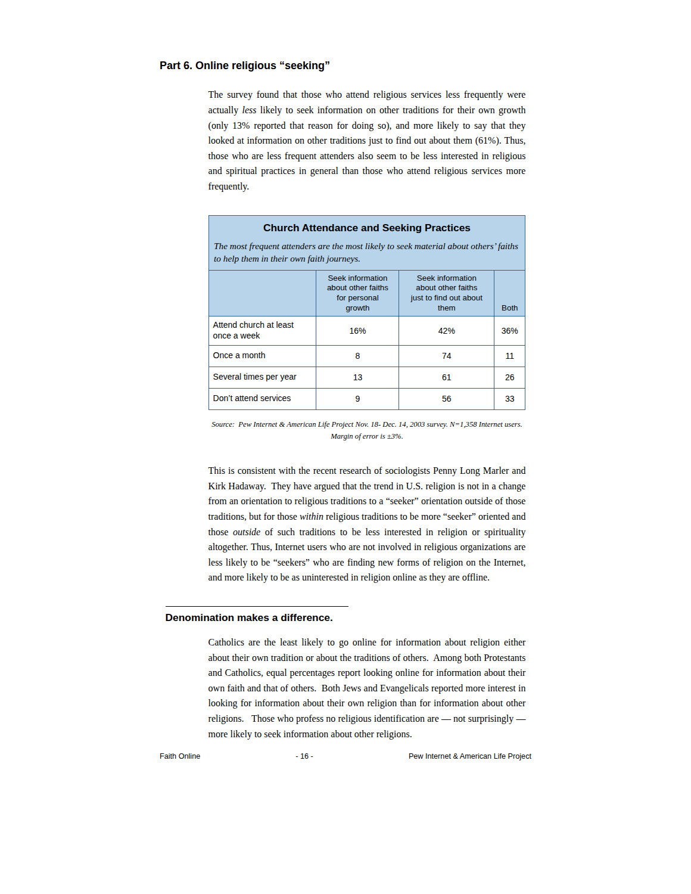Part 6. Online religious “seeking”
The survey found that those who attend religious services less frequently were actually less likely to seek information on other traditions for their own growth (only 13% reported that reason for doing so), and more likely to say that they looked at information on other traditions just to find out about them (61%). Thus, those who are less frequent attenders also seem to be less interested in religious and spiritual practices in general than those who attend religious services more frequently.
Church Attendance and Seeking Practices The most frequent attenders are the most likely to seek material about others’ faiths to help them in their own faith journeys.
| | Seek information about other faiths for personal growth | Seek information about other faiths just to find out about them | Both |
| --- | --- | --- | --- |
| Attend church at least once a week | 16% | 42% | 36% |
| Once a month | 8 | 74 | 11 |
| Several times per year | 13 | 61 | 26 |
| Don’t attend services | 9 | 56 | 33 |
Source: Pew Internet & American Life Project Nov. 18- Dec. 14, 2003 survey. N=1,358 Internet users. Margin of error is ±3%.
This is consistent with the recent research of sociologists Penny Long Marler and Kirk Hadaway. They have argued that the trend in U.S. religion is not in a change from an orientation to religious traditions to a “seeker” orientation outside of those traditions, but for those within religious traditions to be more “seeker” oriented and those outside of such traditions to be less interested in religion or spirituality altogether. Thus, Internet users who are not involved in religious organizations are less likely to be “seekers” who are finding new forms of religion on the Internet, and more likely to be as uninterested in religion online as they are offline.
Denomination makes a difference.
Catholics are the least likely to go online for information about religion either about their own tradition or about the traditions of others. Among both Protestants and Catholics, equal percentages report looking online for information about their own faith and that of others. Both Jews and Evangelicals reported more interest in looking for information about their own religion than for information about other religions. Those who profess no religious identification are — not surprisingly — more likely to seek information about other religions.
Faith Online - 16 - Pew Internet & American Life Project